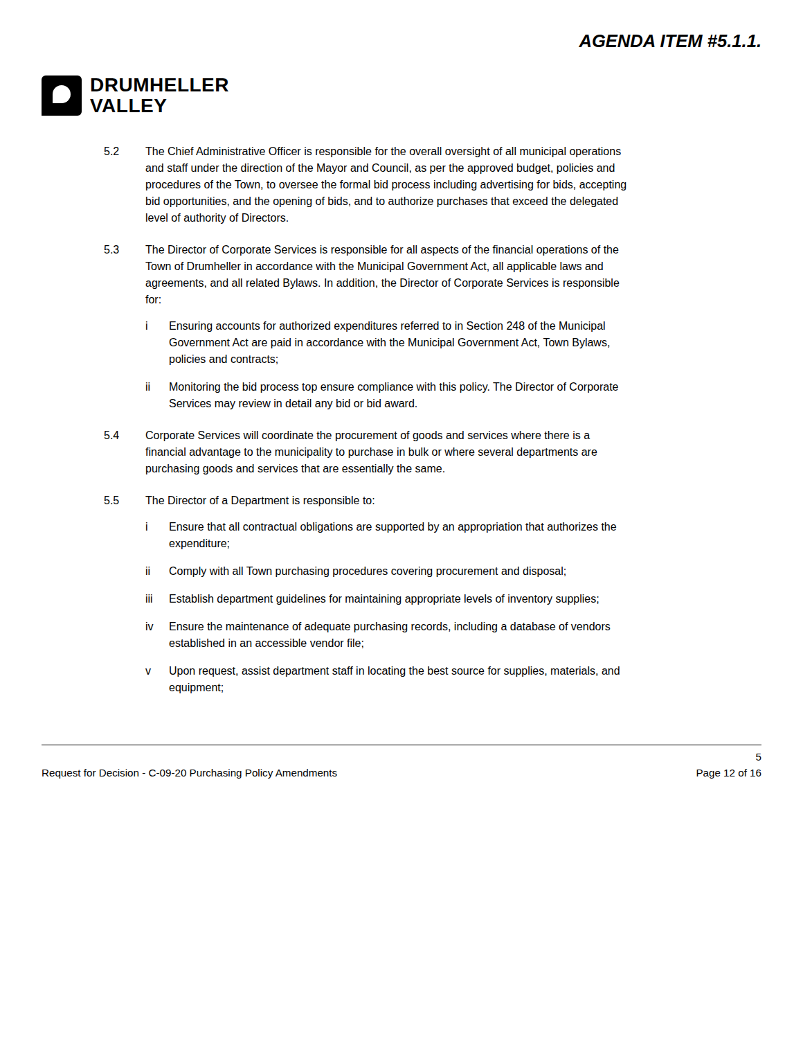AGENDA ITEM #5.1.1.
DRUMHELLER
VALLEY
5.2
The Chief Administrative Officer is responsible for the overall oversight of all municipal operations and staff under the direction of the Mayor and Council, as per the approved budget, policies and procedures of the Town, to oversee the formal bid process including advertising for bids, accepting bid opportunities, and the opening of bids, and to authorize purchases that exceed the delegated level of authority of Directors.
5.3
The Director of Corporate Services is responsible for all aspects of the financial operations of the Town of Drumheller in accordance with the Municipal Government Act, all applicable laws and agreements, and all related Bylaws. In addition, the Director of Corporate Services is responsible for:
iEnsuring accounts for authorized expenditures referred to in Section 248 of the Municipal Government Act are paid in accordance with the Municipal Government Act, Town Bylaws, policies and contracts;
ii Monitoring the bid process top ensure compliance with this policy. The Director of Corporate Services may review in detail any bid or bid award.
5.4
Corporate Services will coordinate the procurement of goods and services where there is a financial advantage to the municipality to purchase in bulk or where several departments are purchasing goods and services that are essentially the same.
5.5
The Director of a Department is responsible to:
iEnsure that all contractual obligations are supported by an appropriation that authorizes the expenditure;
ii Comply with all Town purchasing procedures covering procurement and disposal;
iii Establish department guidelines for maintaining appropriate levels of inventory supplies;
iv Ensure the maintenance of adequate purchasing records, including a database of vendors established in an accessible vendor file;
vUpon request, assist department staff in locating the best source for supplies, materials, and equipment;
Request for Decision - C-09-20 Purchasing Policy Amendments
5 Page 12 of 16